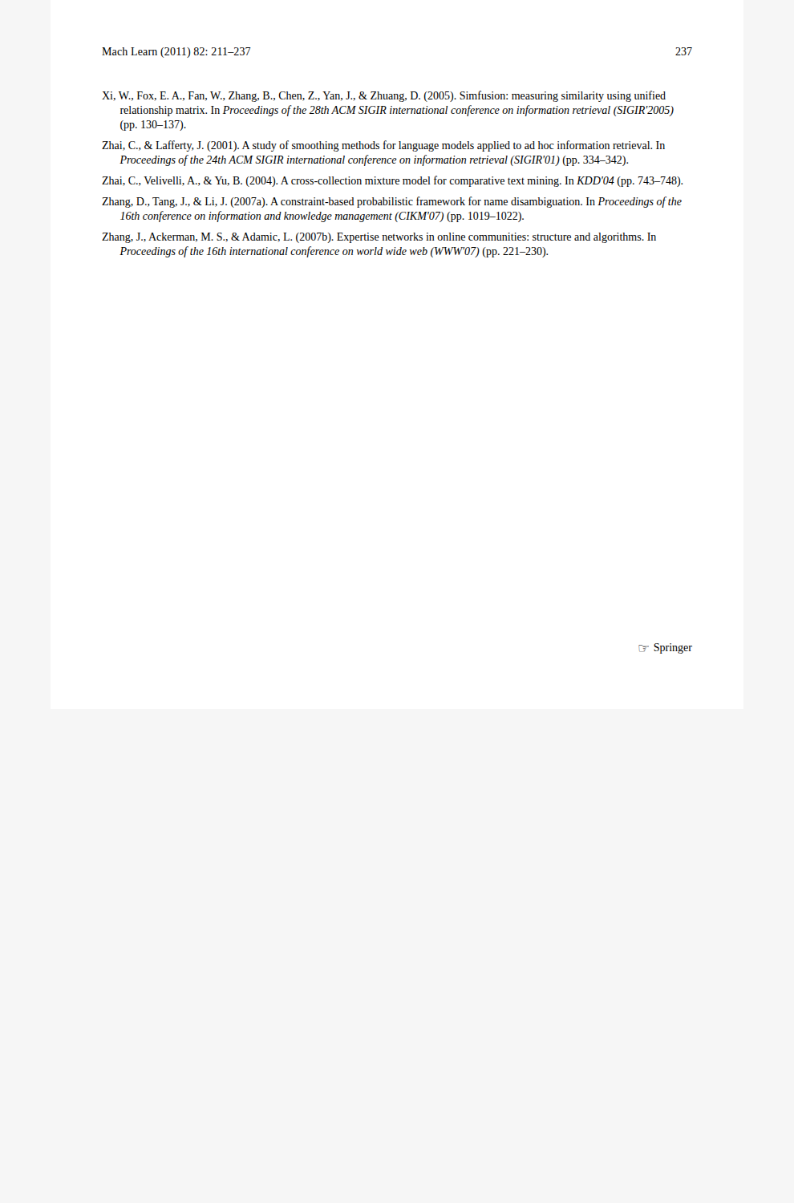Mach Learn (2011) 82: 211–237 237
Xi, W., Fox, E. A., Fan, W., Zhang, B., Chen, Z., Yan, J., & Zhuang, D. (2005). Simfusion: measuring similarity using unified relationship matrix. In Proceedings of the 28th ACM SIGIR international conference on information retrieval (SIGIR'2005) (pp. 130–137).
Zhai, C., & Lafferty, J. (2001). A study of smoothing methods for language models applied to ad hoc information retrieval. In Proceedings of the 24th ACM SIGIR international conference on information retrieval (SIGIR'01) (pp. 334–342).
Zhai, C., Velivelli, A., & Yu, B. (2004). A cross-collection mixture model for comparative text mining. In KDD'04 (pp. 743–748).
Zhang, D., Tang, J., & Li, J. (2007a). A constraint-based probabilistic framework for name disambiguation. In Proceedings of the 16th conference on information and knowledge management (CIKM'07) (pp. 1019–1022).
Zhang, J., Ackerman, M. S., & Adamic, L. (2007b). Expertise networks in online communities: structure and algorithms. In Proceedings of the 16th international conference on world wide web (WWW'07) (pp. 221–230).
☞ Springer